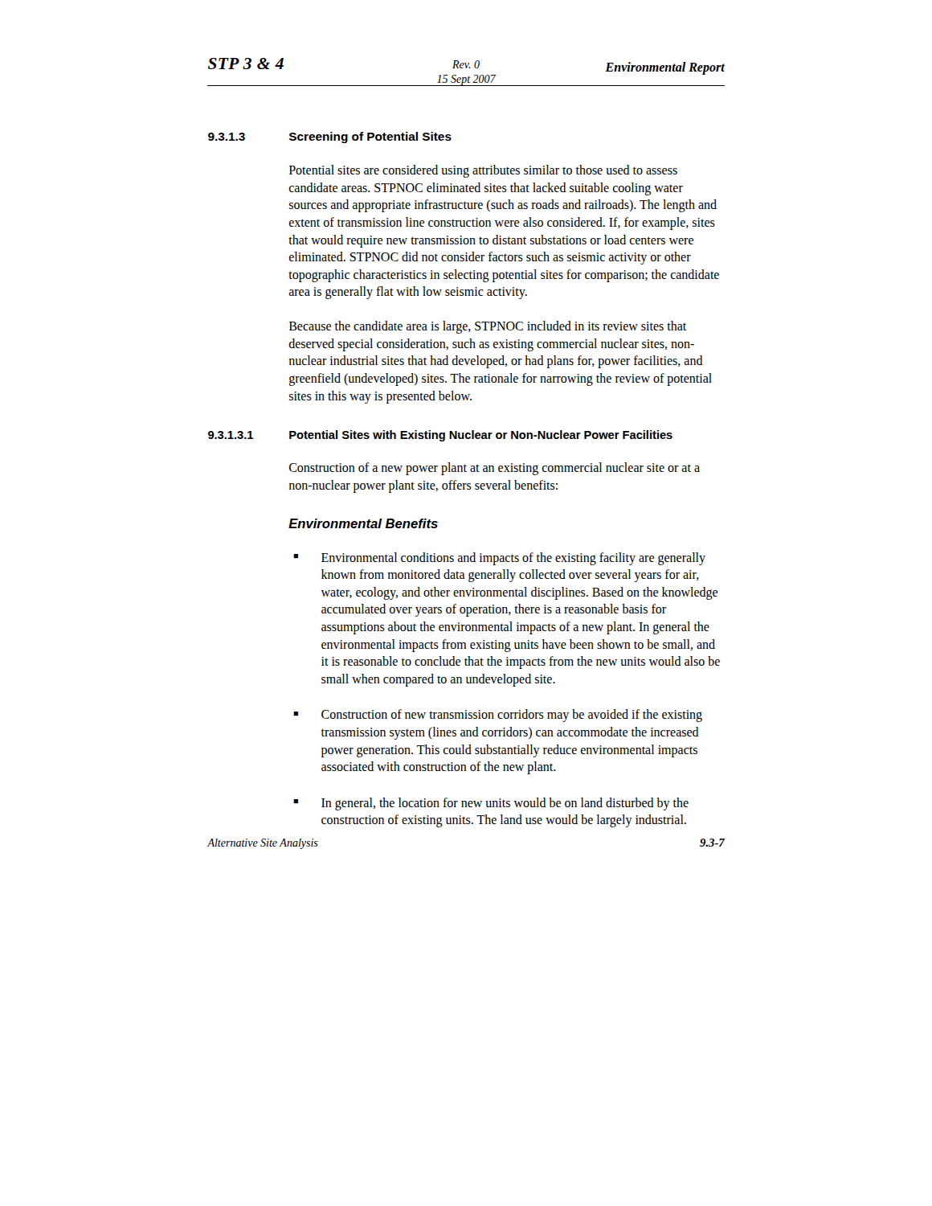Rev. 0
15 Sept 2007
STP 3 & 4
Environmental Report
9.3.1.3 Screening of Potential Sites
Potential sites are considered using attributes similar to those used to assess candidate areas. STPNOC eliminated sites that lacked suitable cooling water sources and appropriate infrastructure (such as roads and railroads). The length and extent of transmission line construction were also considered. If, for example, sites that would require new transmission to distant substations or load centers were eliminated. STPNOC did not consider factors such as seismic activity or other topographic characteristics in selecting potential sites for comparison; the candidate area is generally flat with low seismic activity.
Because the candidate area is large, STPNOC included in its review sites that deserved special consideration, such as existing commercial nuclear sites, non-nuclear industrial sites that had developed, or had plans for, power facilities, and greenfield (undeveloped) sites. The rationale for narrowing the review of potential sites in this way is presented below.
9.3.1.3.1 Potential Sites with Existing Nuclear or Non-Nuclear Power Facilities
Construction of a new power plant at an existing commercial nuclear site or at a non-nuclear power plant site, offers several benefits:
Environmental Benefits
Environmental conditions and impacts of the existing facility are generally known from monitored data generally collected over several years for air, water, ecology, and other environmental disciplines. Based on the knowledge accumulated over years of operation, there is a reasonable basis for assumptions about the environmental impacts of a new plant. In general the environmental impacts from existing units have been shown to be small, and it is reasonable to conclude that the impacts from the new units would also be small when compared to an undeveloped site.
Construction of new transmission corridors may be avoided if the existing transmission system (lines and corridors) can accommodate the increased power generation. This could substantially reduce environmental impacts associated with construction of the new plant.
In general, the location for new units would be on land disturbed by the construction of existing units. The land use would be largely industrial.
Alternative Site Analysis
9.3-7